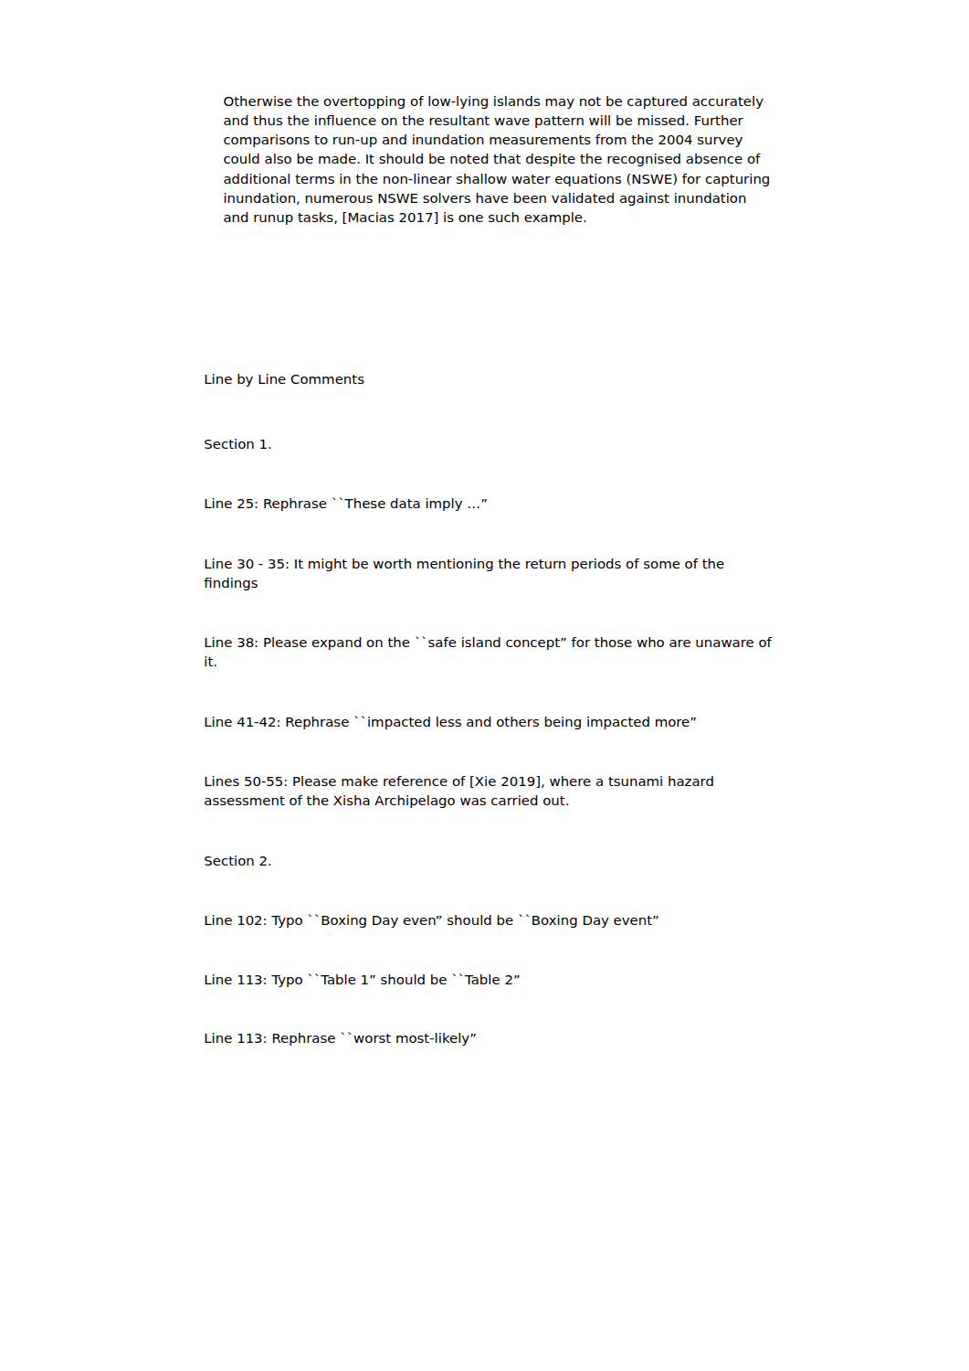Otherwise the overtopping of low-lying islands may not be captured accurately and thus the influence on the resultant wave pattern will be missed. Further comparisons to run-up and inundation measurements from the 2004 survey could also be made. It should be noted that despite the recognised absence of additional terms in the non-linear shallow water equations (NSWE) for capturing inundation, numerous NSWE solvers have been validated against inundation and runup tasks, [Macias 2017] is one such example.
Line by Line Comments
Section 1.
Line 25: Rephrase ``These data imply …”
Line 30 - 35: It might be worth mentioning the return periods of some of the findings
Line 38: Please expand on the ``safe island concept” for those who are unaware of it.
Line 41-42: Rephrase ``impacted less and others being impacted more”
Lines 50-55: Please make reference of [Xie 2019], where a tsunami hazard assessment of the Xisha Archipelago was carried out.
Section 2.
Line 102: Typo ``Boxing Day even” should be ``Boxing Day event”
Line 113: Typo ``Table 1” should be ``Table 2”
Line 113: Rephrase ``worst most-likely”